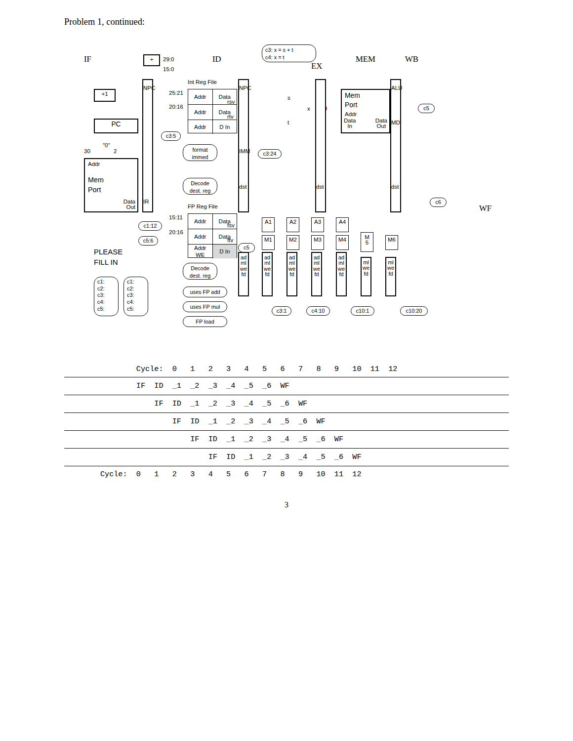Problem 1, continued:
IF ID EX MEM WB WF
+
29:0 15:0
+1
PC
30 "0" 2
Addr
Mem
Port
Data
Out
NPC IR Int Reg File
Addr
Data
Addr
Data
Addr
D In
25:21 20:16
c3:5
format
immed
Decode
dest. reg
NPC IMM dst rsv rtv
c3:24
c3: x = s + t
c4: x = t
s t x ALU rtv
dst
Mem
Port
Addr
Data
In Data
Out
ALU MD dst
c5
c6
FP Reg File
Addr
Data
Addr
Data
Addr
WE
D In
15:11 20:16
c1:12
c5:6
fsv ftv
Decode
dest. reg
uses FP add
uses FP mul
FP load
PLEASE
FILL IN
c1:
c2:
c3:
c4:
c5:
c1:
c2:
c3:
c4:
c5:
c5
ad
ml
we
fd
A1
M1
ad
ml
we
fd
A2
M2
ad
ml
we
fd
A3
M3
ad
ml
we
fd
A4
M4
ad
ml
we
fd
M
5
ml
we
fd
M6
ml
we
fd
c3:1
c4:10
c10:1
c10:20
Cycle: 0 1 2 3 4 5 6 7 8 9 10 11 12
| IF ID _1 _2 _3 _4 _5 _6 WF |
| IF ID _1 _2 _3 _4 _5 _6 WF |
| IF ID _1 _2 _3 _4 _5 _6 WF |
| IF ID _1 _2 _3 _4 _5 _6 WF |
| IF ID _1 _2 _3 _4 _5 _6 WF |
| Cycle: 0 1 2 3 4 5 6 7 8 9 10 11 12 |
3